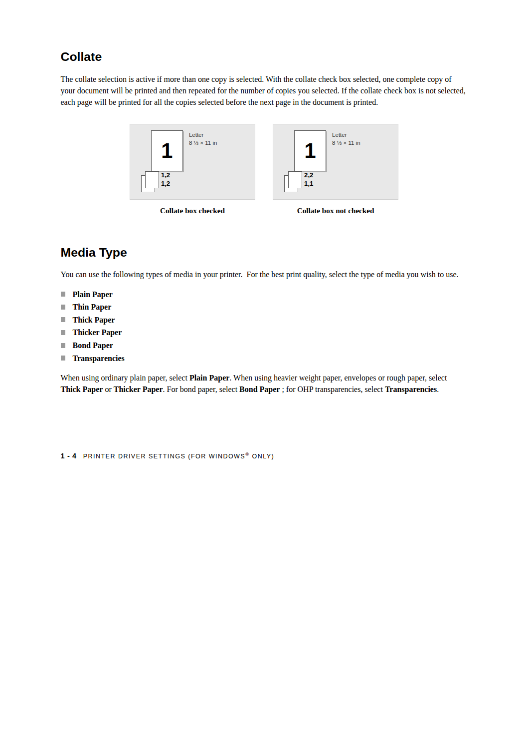Collate
The collate selection is active if more than one copy is selected. With the collate check box selected, one complete copy of your document will be printed and then repeated for the number of copies you selected. If the collate check box is not selected, each page will be printed for all the copies selected before the next page in the document is printed.
Letter
8 ½ × 11 in
1
1,2
1,2
Collate box checked
Letter
8 ½ × 11 in
1
2,2
1,1
Collate box not checked
Media Type
You can use the following types of media in your printer. For the best print quality, select the type of media you wish to use.
Plain Paper
Thin Paper
Thick Paper
Thicker Paper
Bond Paper
Transparencies
When using ordinary plain paper, select Plain Paper. When using heavier weight paper, envelopes or rough paper, select Thick Paper or Thicker Paper. For bond paper, select Bond Paper ; for OHP transparencies, select Transparencies.
1 - 4 PRINTER DRIVER SETTINGS (FOR WINDOWS® ONLY)